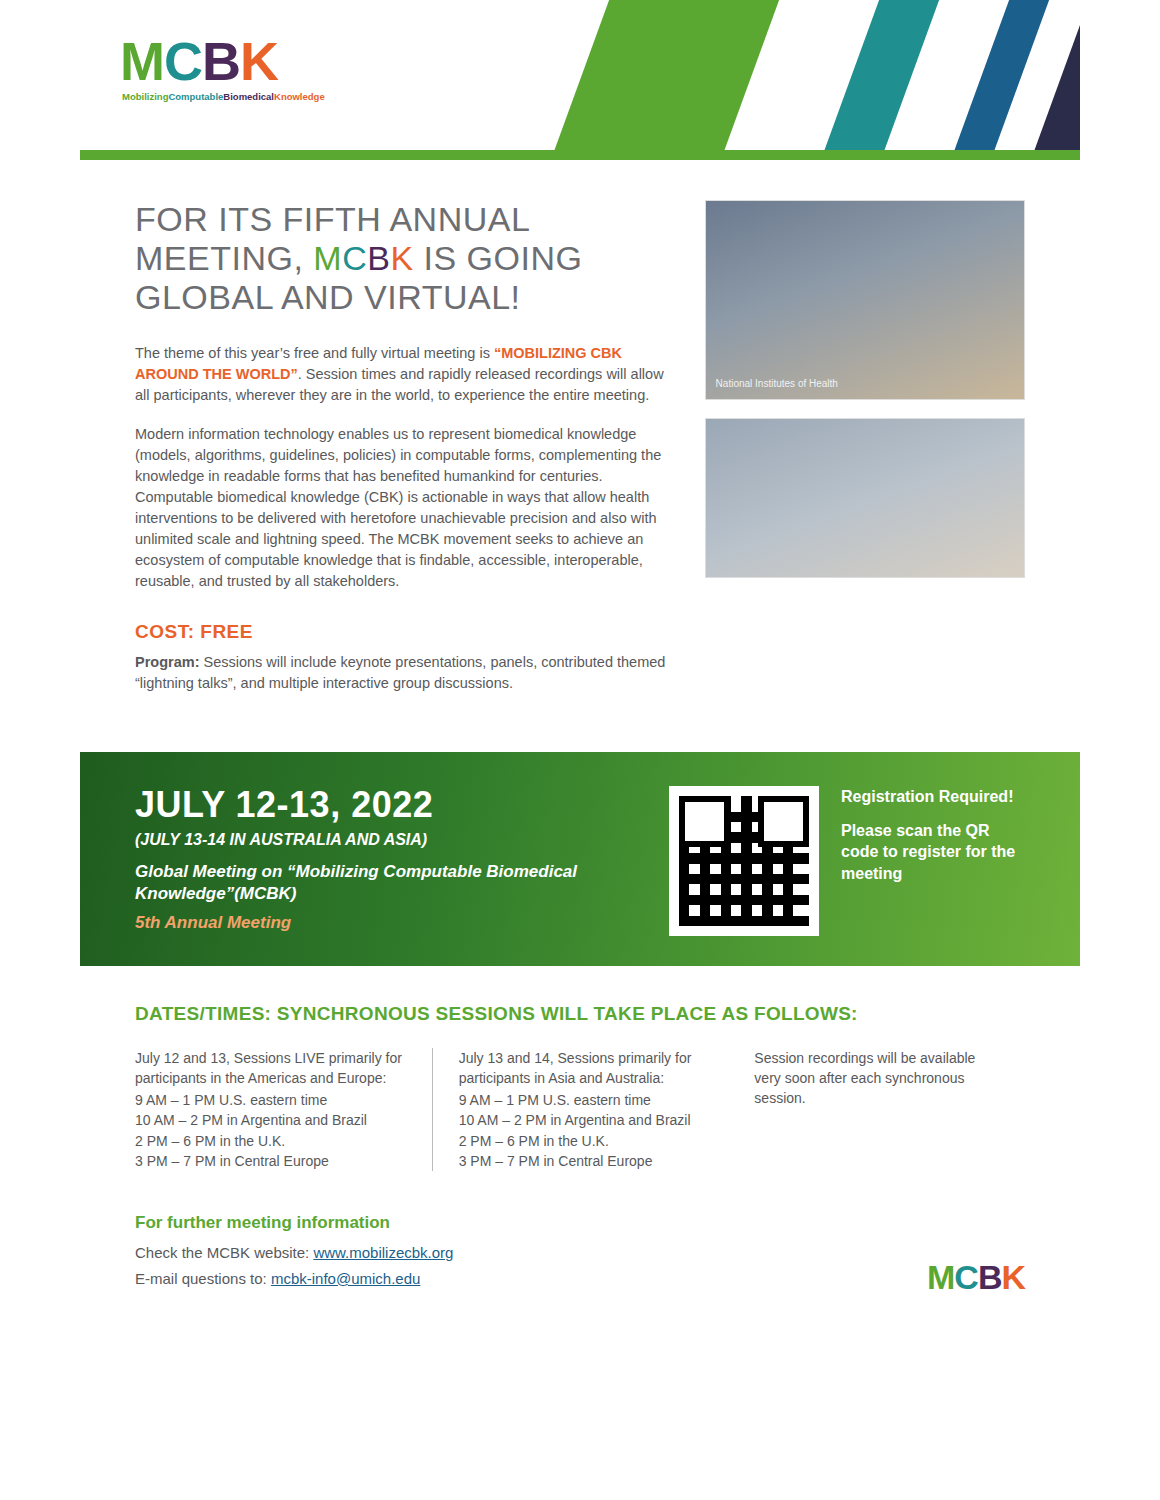MCBK
Mobilizing Computable Biomedical Knowledge
FOR ITS FIFTH ANNUAL MEETING, MCBK IS GOING GLOBAL AND VIRTUAL!
The theme of this year’s free and fully virtual meeting is “MOBILIZING CBK AROUND THE WORLD”. Session times and rapidly released recordings will allow all participants, wherever they are in the world, to experience the entire meeting.
Modern information technology enables us to represent biomedical knowledge (models, algorithms, guidelines, policies) in computable forms, complementing the knowledge in readable forms that has benefited humankind for centuries. Computable biomedical knowledge (CBK) is actionable in ways that allow health interventions to be delivered with heretofore unachievable precision and also with unlimited scale and lightning speed. The MCBK movement seeks to achieve an ecosystem of computable knowledge that is findable, accessible, interoperable, reusable, and trusted by all stakeholders.
COST: FREE
Program: Sessions will include keynote presentations, panels, contributed themed “lightning talks”, and multiple interactive group discussions.
National Institutes of Health
JULY 12-13, 2022
(JULY 13-14 IN AUSTRALIA AND ASIA)
Global Meeting on “Mobilizing Computable Biomedical Knowledge”(MCBK)
5th Annual Meeting
Registration Required! Please scan the QR code to register for the meeting
DATES/TIMES: SYNCHRONOUS SESSIONS WILL TAKE PLACE AS FOLLOWS:
July 12 and 13, Sessions LIVE primarily for participants in the Americas and Europe:
9 AM – 1 PM U.S. eastern time
10 AM – 2 PM in Argentina and Brazil
2 PM – 6 PM in the U.K.
3 PM – 7 PM in Central Europe
July 13 and 14, Sessions primarily for participants in Asia and Australia:
9 AM – 1 PM U.S. eastern time
10 AM – 2 PM in Argentina and Brazil
2 PM – 6 PM in the U.K.
3 PM – 7 PM in Central Europe
Session recordings will be available very soon after each synchronous session.
For further meeting information
Check the MCBK website: www.mobilizecbk.org
E-mail questions to: mcbk-info@umich.edu
MCBK